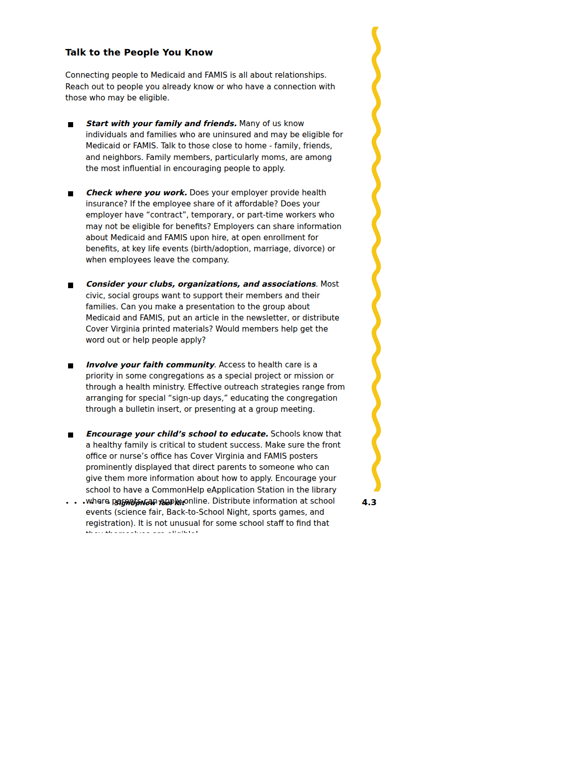Talk to the People You Know
Connecting people to Medicaid and FAMIS is all about relationships. Reach out to people you already know or who have a connection with those who may be eligible.
Start with your family and friends. Many of us know individuals and families who are uninsured and may be eligible for Medicaid or FAMIS. Talk to those close to home - family, friends, and neighbors. Family members, particularly moms, are among the most influential in encouraging people to apply.
Check where you work. Does your employer provide health insurance? If the employee share of it affordable? Does your employer have “contract”, temporary, or part-time workers who may not be eligible for benefits? Employers can share information about Medicaid and FAMIS upon hire, at open enrollment for benefits, at key life events (birth/adoption, marriage, divorce) or when employees leave the company.
Consider your clubs, organizations, and associations. Most civic, social groups want to support their members and their families. Can you make a presentation to the group about Medicaid and FAMIS, put an article in the newsletter, or distribute Cover Virginia printed materials? Would members help get the word out or help people apply?
Involve your faith community. Access to health care is a priority in some congregations as a special project or mission or through a health ministry. Effective outreach strategies range from arranging for special “sign-up days,” educating the congregation through a bulletin insert, or presenting at a group meeting.
Encourage your child’s school to educate. Schools know that a healthy family is critical to student success. Make sure the front office or nurse’s office has Cover Virginia and FAMIS posters prominently displayed that direct parents to someone who can give them more information about how to apply. Encourage your school to have a CommonHelp eApplication Station in the library where parents can apply online. Distribute information at school events (science fair, Back-to-School Night, sports games, and registration). It is not unusual for some school staff to find that they themselves are eligible!
• • • • • •SignUpNow Tool Kit
4.3